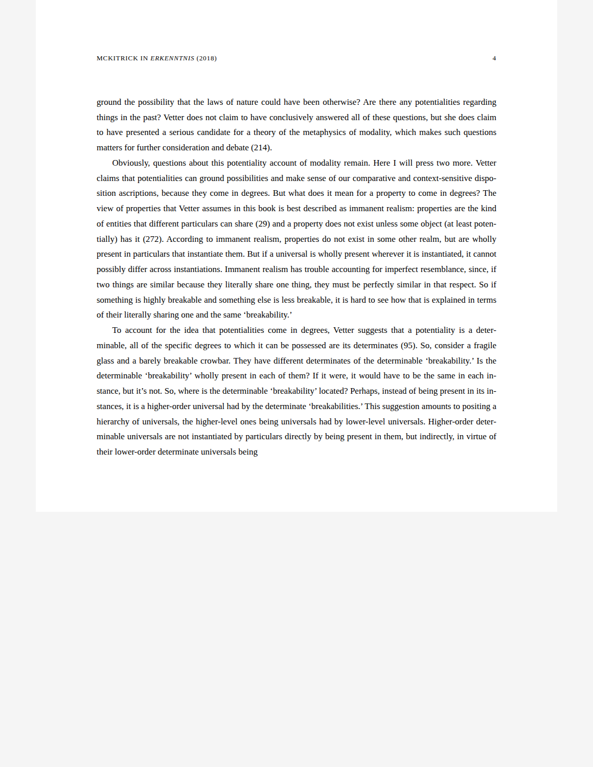McKitrick in Erkenntnis (2018) 4
ground the possibility that the laws of nature could have been otherwise? Are there any potentialities regarding things in the past? Vetter does not claim to have conclusively answered all of these questions, but she does claim to have presented a serious candidate for a theory of the metaphysics of modality, which makes such questions matters for further consideration and debate (214).
Obviously, questions about this potentiality account of modality remain. Here I will press two more. Vetter claims that potentialities can ground possibilities and make sense of our comparative and context-sensitive disposition ascriptions, because they come in degrees. But what does it mean for a property to come in degrees? The view of properties that Vetter assumes in this book is best described as immanent realism: properties are the kind of entities that different particulars can share (29) and a property does not exist unless some object (at least potentially) has it (272). According to immanent realism, properties do not exist in some other realm, but are wholly present in particulars that instantiate them. But if a universal is wholly present wherever it is instantiated, it cannot possibly differ across instantiations. Immanent realism has trouble accounting for imperfect resemblance, since, if two things are similar because they literally share one thing, they must be perfectly similar in that respect. So if something is highly breakable and something else is less breakable, it is hard to see how that is explained in terms of their literally sharing one and the same ‘breakability.’
To account for the idea that potentialities come in degrees, Vetter suggests that a potentiality is a determinable, all of the specific degrees to which it can be possessed are its determinates (95). So, consider a fragile glass and a barely breakable crowbar. They have different determinates of the determinable ‘breakability.’ Is the determinable ‘breakability’ wholly present in each of them? If it were, it would have to be the same in each instance, but it’s not. So, where is the determinable ‘breakability’ located? Perhaps, instead of being present in its instances, it is a higher-order universal had by the determinate ‘breakabilities.’ This suggestion amounts to positing a hierarchy of universals, the higher-level ones being universals had by lower-level universals. Higher-order determinable universals are not instantiated by particulars directly by being present in them, but indirectly, in virtue of their lower-order determinate universals being